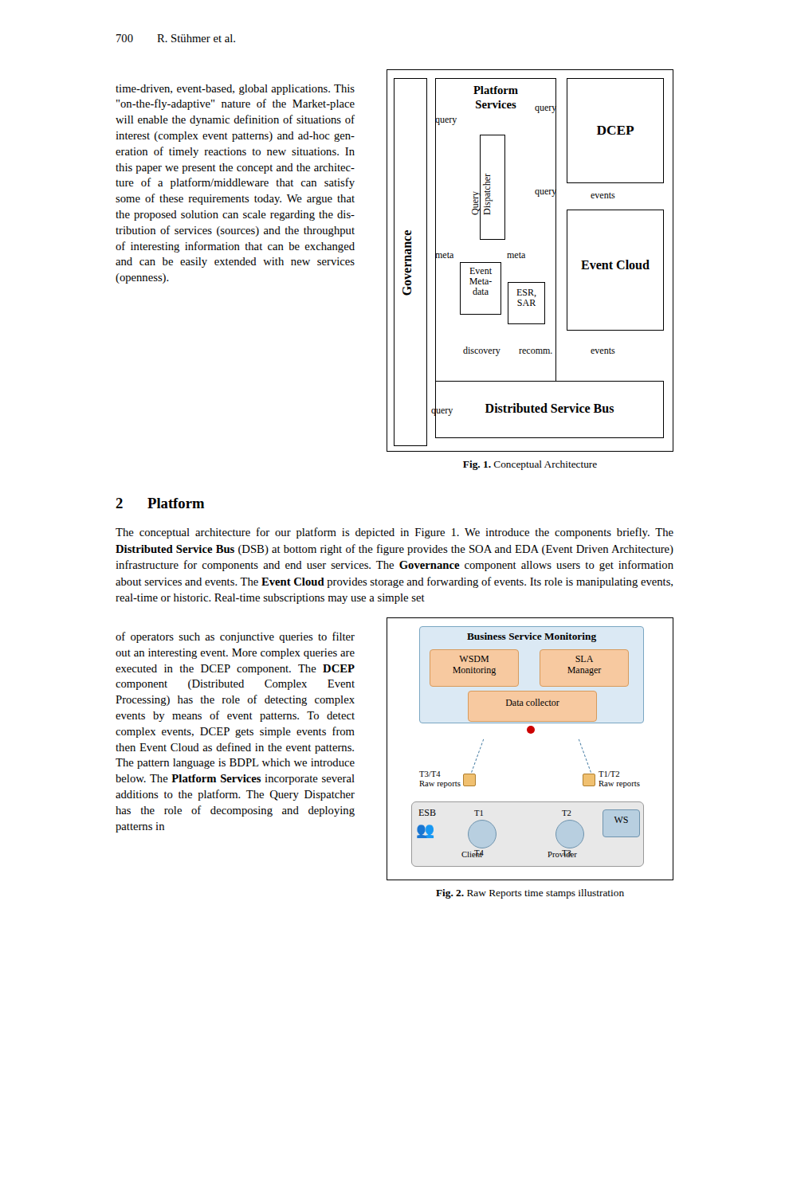700 R. Stühmer et al.
Governance
Platform
Services
Query
Dispatcher
Event
Meta-
data
ESR,
SAR
DCEP
Event Cloud
Distributed Service Bus
query
query
query
events
meta
meta
discovery
recomm.
events
query
Fig. 1. Conceptual Architecture
time-driven, event-based, global applications. This "on-the-fly-adaptive" nature of the Market-place will enable the dynamic definition of situations of interest (complex event patterns) and ad-hoc generation of timely reactions to new situations. In this paper we present the concept and the architecture of a platform/middleware that can satisfy some of these requirements today. We argue that the proposed solution can scale regarding the distribution of services (sources) and the throughput of interesting information that can be exchanged and can be easily extended with new services (openness).
2 Platform
The conceptual architecture for our platform is depicted in Figure 1. We introduce the components briefly. The Distributed Service Bus (DSB) at bottom right of the figure provides the SOA and EDA (Event Driven Architecture) infrastructure for components and end user services. The Governance component allows users to get information about services and events. The Event Cloud provides storage and forwarding of events. Its role is manipulating events, real-time or historic. Real-time subscriptions may use a simple set
Business Service Monitoring
WSDM
Monitoring
SLA
Manager
Data collector
T3/T4
Raw reports
T1/T2
Raw reports
ESB
Client
Provider
T1
T2
T4
T3
👥
WS
Fig. 2. Raw Reports time stamps illustration
of operators such as conjunctive queries to filter out an interesting event. More complex queries are executed in the DCEP component. The DCEP component (Distributed Complex Event Processing) has the role of detecting complex events by means of event patterns. To detect complex events, DCEP gets simple events from then Event Cloud as defined in the event patterns. The pattern language is BDPL which we introduce below. The Platform Services incorporate several additions to the platform. The Query Dispatcher has the role of decomposing and deploying patterns in